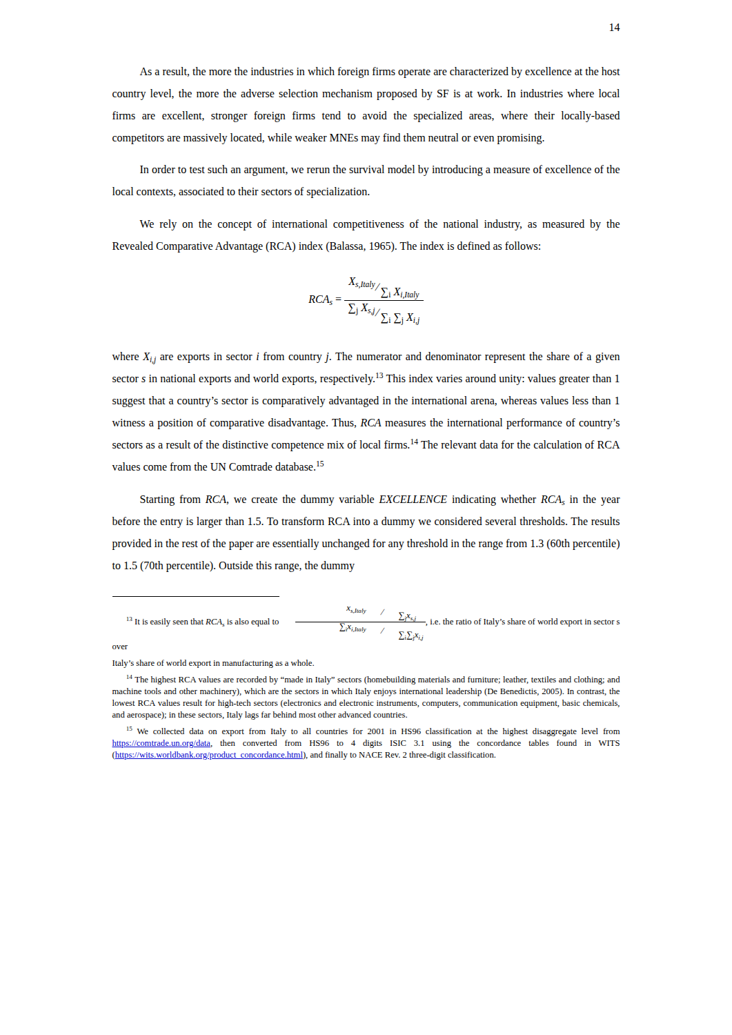14
As a result, the more the industries in which foreign firms operate are characterized by excellence at the host country level, the more the adverse selection mechanism proposed by SF is at work. In industries where local firms are excellent, stronger foreign firms tend to avoid the specialized areas, where their locally-based competitors are massively located, while weaker MNEs may find them neutral or even promising.
In order to test such an argument, we rerun the survival model by introducing a measure of excellence of the local contexts, associated to their sectors of specialization.
We rely on the concept of international competitiveness of the national industry, as measured by the Revealed Comparative Advantage (RCA) index (Balassa, 1965). The index is defined as follows:
RCAs = Xs,Italy/∑i Xi,Italy ∑j Xs,j/∑i ∑j Xi,j
where Xi,j are exports in sector i from country j. The numerator and denominator represent the share of a given sector s in national exports and world exports, respectively.13 This index varies around unity: values greater than 1 suggest that a country’s sector is comparatively advantaged in the international arena, whereas values less than 1 witness a position of comparative disadvantage. Thus, RCA measures the international performance of country’s sectors as a result of the distinctive competence mix of local firms.14 The relevant data for the calculation of RCA values come from the UN Comtrade database.15
Starting from RCA, we create the dummy variable EXCELLENCE indicating whether RCAs in the year before the entry is larger than 1.5. To transform RCA into a dummy we considered several thresholds. The results provided in the rest of the paper are essentially unchanged for any threshold in the range from 1.3 (60th percentile) to 1.5 (70th percentile). Outside this range, the dummy
13 It is easily seen that RCAs is also equal to xs,Italy/∑jxs,j ∑ixi,Italy/∑i∑jxi,j , i.e. the ratio of Italy’s share of world export in sector s over
Italy’s share of world export in manufacturing as a whole.
14 The highest RCA values are recorded by “made in Italy” sectors (homebuilding materials and furniture; leather, textiles and clothing; and machine tools and other machinery), which are the sectors in which Italy enjoys international leadership (De Benedictis, 2005). In contrast, the lowest RCA values result for high-tech sectors (electronics and electronic instruments, computers, communication equipment, basic chemicals, and aerospace); in these sectors, Italy lags far behind most other advanced countries.
15 We collected data on export from Italy to all countries for 2001 in HS96 classification at the highest disaggregate level from https://comtrade.un.org/data, then converted from HS96 to 4 digits ISIC 3.1 using the concordance tables found in WITS (https://wits.worldbank.org/product_concordance.html), and finally to NACE Rev. 2 three-digit classification.